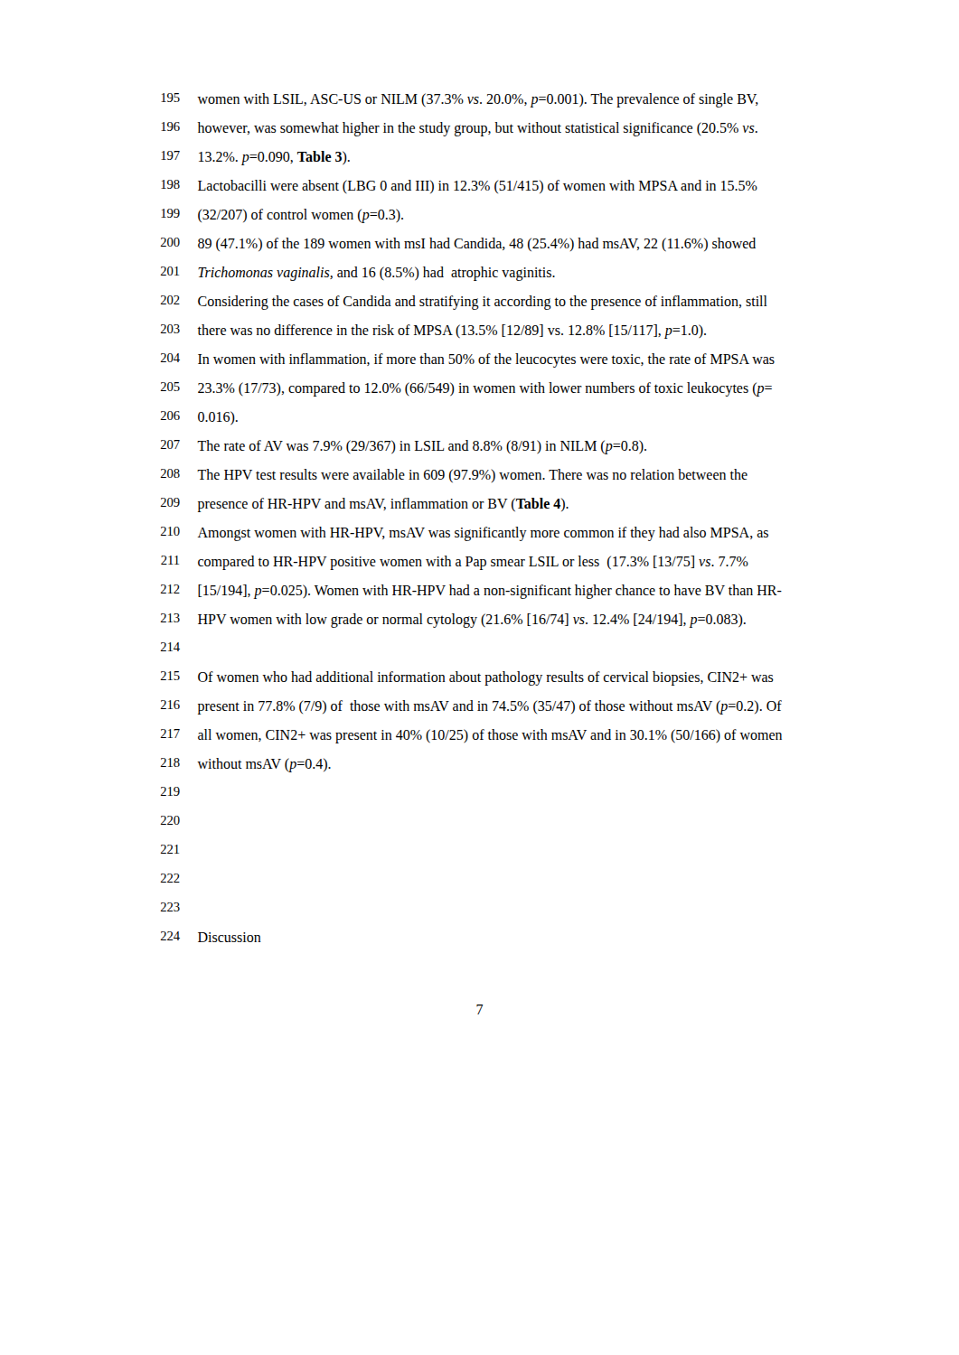women with LSIL, ASC-US or NILM (37.3% vs. 20.0%, p=0.001). The prevalence of single BV,
however, was somewhat higher in the study group, but without statistical significance (20.5% vs.
13.2%. p=0.090, Table 3).
Lactobacilli were absent (LBG 0 and III) in 12.3% (51/415) of women with MPSA and in 15.5%
(32/207) of control women (p=0.3).
89 (47.1%) of the 189 women with msI had Candida, 48 (25.4%) had msAV, 22 (11.6%) showed
Trichomonas vaginalis, and 16 (8.5%) had atrophic vaginitis.
Considering the cases of Candida and stratifying it according to the presence of inflammation, still
there was no difference in the risk of MPSA (13.5% [12/89] vs. 12.8% [15/117], p=1.0).
In women with inflammation, if more than 50% of the leucocytes were toxic, the rate of MPSA was
23.3% (17/73), compared to 12.0% (66/549) in women with lower numbers of toxic leukocytes (p=
0.016).
The rate of AV was 7.9% (29/367) in LSIL and 8.8% (8/91) in NILM (p=0.8).
The HPV test results were available in 609 (97.9%) women. There was no relation between the
presence of HR-HPV and msAV, inflammation or BV (Table 4).
Amongst women with HR-HPV, msAV was significantly more common if they had also MPSA, as
compared to HR-HPV positive women with a Pap smear LSIL or less (17.3% [13/75] vs. 7.7%
[15/194], p=0.025). Women with HR-HPV had a non-significant higher chance to have BV than HR-
HPV women with low grade or normal cytology (21.6% [16/74] vs. 12.4% [24/194], p=0.083).
Of women who had additional information about pathology results of cervical biopsies, CIN2+ was
present in 77.8% (7/9) of those with msAV and in 74.5% (35/47) of those without msAV (p=0.2). Of
all women, CIN2+ was present in 40% (10/25) of those with msAV and in 30.1% (50/166) of women
without msAV (p=0.4).
Discussion
7